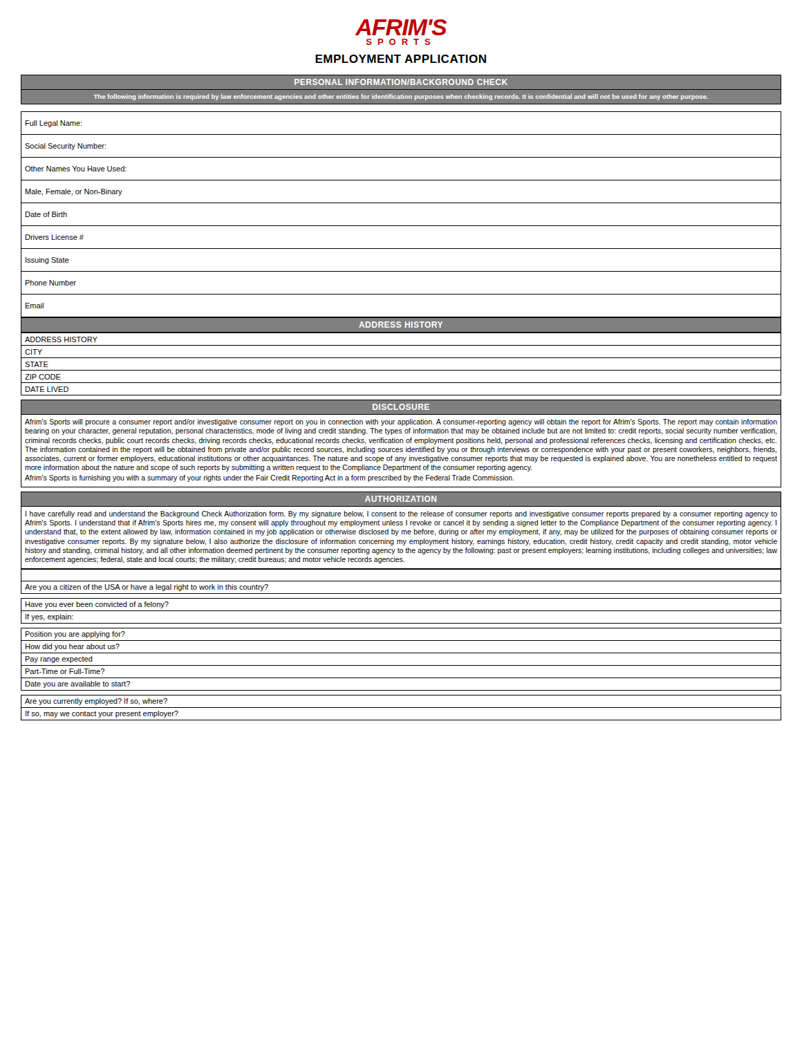AFRIM'S
SPORTS
EMPLOYMENT APPLICATION
PERSONAL INFORMATION/BACKGROUND CHECK
The following information is required by law enforcement agencies and other entities for identification purposes when checking records. It is confidential and will not be used for any other purpose.
| Full Legal Name: |
| Social Security Number: |
| Other Names You Have Used: |
| Male, Female, or Non-Binary |
| Date of Birth |
| Drivers License # |
| Issuing State |
| Phone Number |
| Email |
ADDRESS HISTORY
| ADDRESS HISTORY |
| CITY |
| STATE |
| ZIP CODE |
| DATE LIVED |
DISCLOSURE
Afrim's Sports will procure a consumer report and/or investigative consumer report on you in connection with your application. A consumer-reporting agency will obtain the report for Afrim's Sports. The report may contain information bearing on your character, general reputation, personal characteristics, mode of living and credit standing. The types of information that may be obtained include but are not limited to: credit reports, social security number verification, criminal records checks, public court records checks, driving records checks, educational records checks, verification of employment positions held, personal and professional references checks, licensing and certification checks, etc. The information contained in the report will be obtained from private and/or public record sources, including sources identified by you or through interviews or correspondence with your past or present coworkers, neighbors, friends, associates, current or former employers, educational institutions or other acquaintances. The nature and scope of any investigative consumer reports that may be requested is explained above. You are nonetheless entitled to request more information about the nature and scope of such reports by submitting a written request to the Compliance Department of the consumer reporting agency.
Afrim's Sports is furnishing you with a summary of your rights under the Fair Credit Reporting Act in a form prescribed by the Federal Trade Commission.
AUTHORIZATION
I have carefully read and understand the Background Check Authorization form. By my signature below, I consent to the release of consumer reports and investigative consumer reports prepared by a consumer reporting agency to Afrim's Sports. I understand that if Afrim's Sports hires me, my consent will apply throughout my employment unless I revoke or cancel it by sending a signed letter to the Compliance Department of the consumer reporting agency. I understand that, to the extent allowed by law, information contained in my job application or otherwise disclosed by me before, during or after my employment, if any, may be utilized for the purposes of obtaining consumer reports or investigative consumer reports. By my signature below, I also authorize the disclosure of information concerning my employment history, earnings history, education, credit history, credit capacity and credit standing, motor vehicle history and standing, criminal history, and all other information deemed pertinent by the consumer reporting agency to the agency by the following: past or present employers; learning institutions, including colleges and universities; law enforcement agencies; federal, state and local courts; the military; credit bureaus; and motor vehicle records agencies.
| Are you a citizen of the USA or have a legal right to work in this country? |
| Have you ever been convicted of a felony? |
| If yes, explain: |
| Position you are applying for? |
| How did you hear about us? |
| Pay range expected |
| Part-Time or Full-Time? |
| Date you are available to start? |
| Are you currently employed? If so, where? |
| If so, may we contact your present employer? |